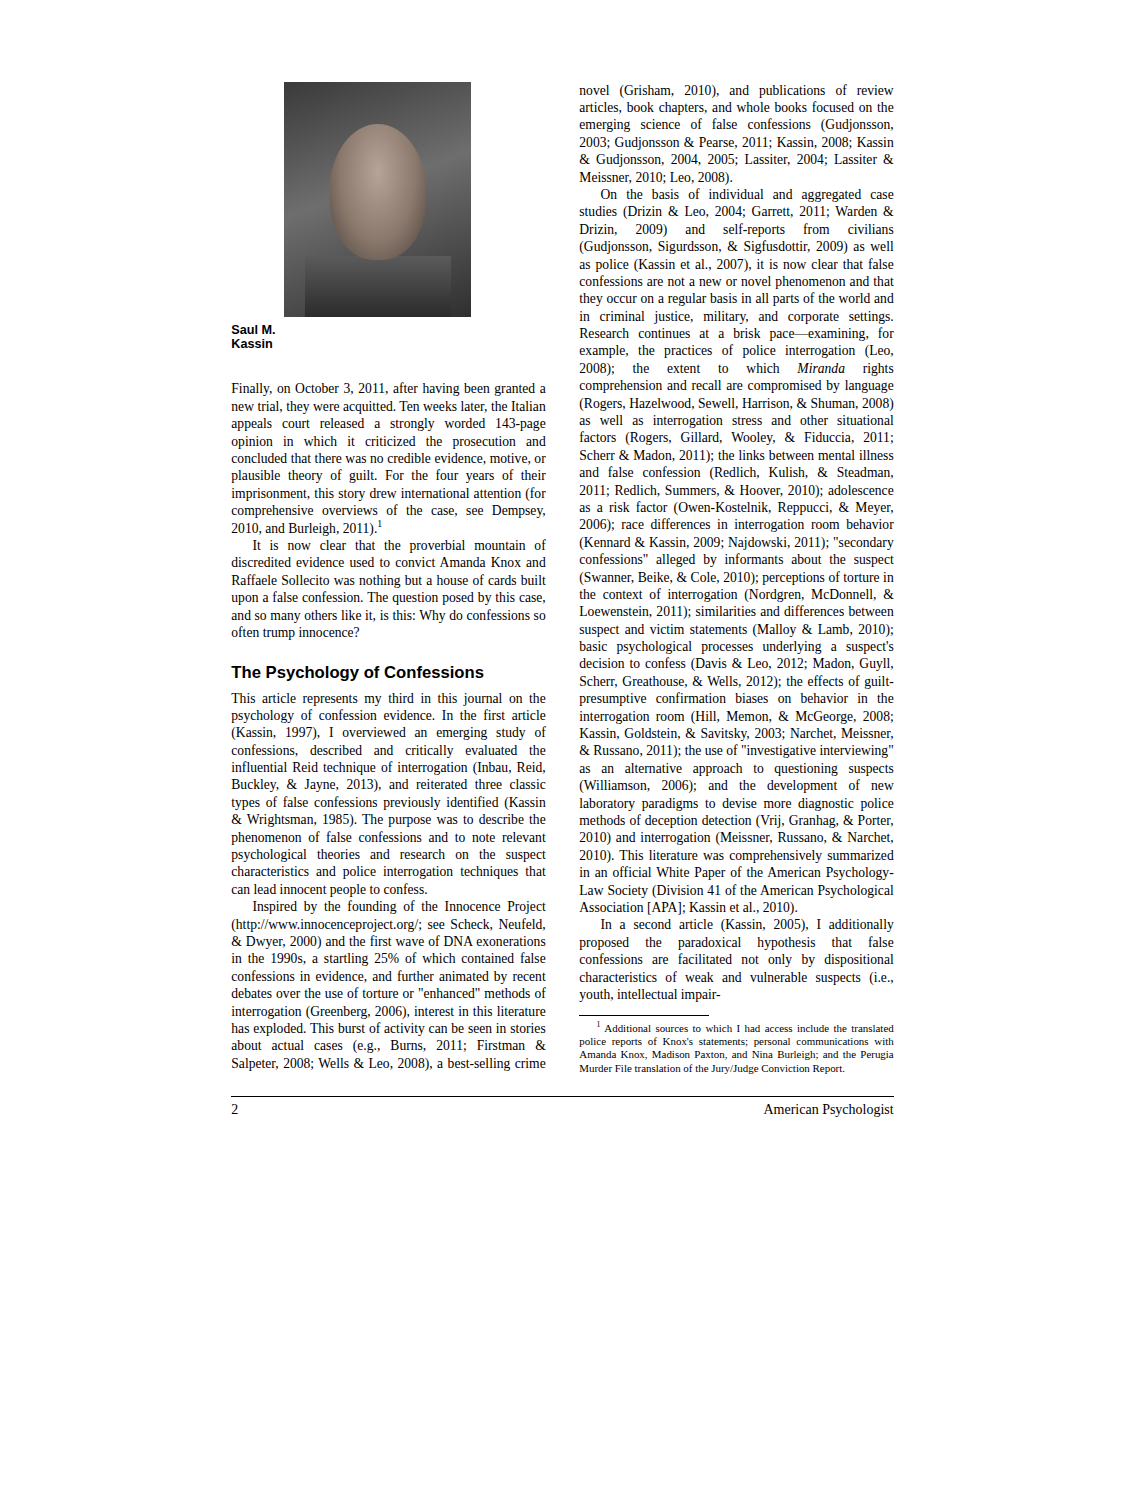Saul M.
Kassin
Finally, on October 3, 2011, after having been granted a new trial, they were acquitted. Ten weeks later, the Italian appeals court released a strongly worded 143-page opinion in which it criticized the prosecution and concluded that there was no credible evidence, motive, or plausible theory of guilt. For the four years of their imprisonment, this story drew international attention (for comprehensive overviews of the case, see Dempsey, 2010, and Burleigh, 2011).1
It is now clear that the proverbial mountain of discredited evidence used to convict Amanda Knox and Raffaele Sollecito was nothing but a house of cards built upon a false confession. The question posed by this case, and so many others like it, is this: Why do confessions so often trump innocence?
The Psychology of Confessions
This article represents my third in this journal on the psychology of confession evidence. In the first article (Kassin, 1997), I overviewed an emerging study of confessions, described and critically evaluated the influential Reid technique of interrogation (Inbau, Reid, Buckley, & Jayne, 2013), and reiterated three classic types of false confessions previously identified (Kassin & Wrightsman, 1985). The purpose was to describe the phenomenon of false confessions and to note relevant psychological theories and research on the suspect characteristics and police interrogation techniques that can lead innocent people to confess.
Inspired by the founding of the Innocence Project (http://www.innocenceproject.org/; see Scheck, Neufeld, & Dwyer, 2000) and the first wave of DNA exonerations in the 1990s, a startling 25% of which contained false confessions in evidence, and further animated by recent debates over the use of torture or "enhanced" methods of interrogation (Greenberg, 2006), interest in this literature has exploded. This burst of activity can be seen in stories about actual cases (e.g., Burns, 2011; Firstman & Salpeter, 2008; Wells & Leo, 2008), a best-selling crime novel (Grisham, 2010), and publications of review articles, book chapters, and whole books focused on the emerging science of false confessions (Gudjonsson, 2003; Gudjonsson & Pearse, 2011; Kassin, 2008; Kassin & Gudjonsson, 2004, 2005; Lassiter, 2004; Lassiter & Meissner, 2010; Leo, 2008).
On the basis of individual and aggregated case studies (Drizin & Leo, 2004; Garrett, 2011; Warden & Drizin, 2009) and self-reports from civilians (Gudjonsson, Sigurdsson, & Sigfusdottir, 2009) as well as police (Kassin et al., 2007), it is now clear that false confessions are not a new or novel phenomenon and that they occur on a regular basis in all parts of the world and in criminal justice, military, and corporate settings. Research continues at a brisk pace—examining, for example, the practices of police interrogation (Leo, 2008); the extent to which Miranda rights comprehension and recall are compromised by language (Rogers, Hazelwood, Sewell, Harrison, & Shuman, 2008) as well as interrogation stress and other situational factors (Rogers, Gillard, Wooley, & Fiduccia, 2011; Scherr & Madon, 2011); the links between mental illness and false confession (Redlich, Kulish, & Steadman, 2011; Redlich, Summers, & Hoover, 2010); adolescence as a risk factor (Owen-Kostelnik, Reppucci, & Meyer, 2006); race differences in interrogation room behavior (Kennard & Kassin, 2009; Najdowski, 2011); "secondary confessions" alleged by informants about the suspect (Swanner, Beike, & Cole, 2010); perceptions of torture in the context of interrogation (Nordgren, McDonnell, & Loewenstein, 2011); similarities and differences between suspect and victim statements (Malloy & Lamb, 2010); basic psychological processes underlying a suspect's decision to confess (Davis & Leo, 2012; Madon, Guyll, Scherr, Greathouse, & Wells, 2012); the effects of guilt-presumptive confirmation biases on behavior in the interrogation room (Hill, Memon, & McGeorge, 2008; Kassin, Goldstein, & Savitsky, 2003; Narchet, Meissner, & Russano, 2011); the use of "investigative interviewing" as an alternative approach to questioning suspects (Williamson, 2006); and the development of new laboratory paradigms to devise more diagnostic police methods of deception detection (Vrij, Granhag, & Porter, 2010) and interrogation (Meissner, Russano, & Narchet, 2010). This literature was comprehensively summarized in an official White Paper of the American Psychology-Law Society (Division 41 of the American Psychological Association [APA]; Kassin et al., 2010).
In a second article (Kassin, 2005), I additionally proposed the paradoxical hypothesis that false confessions are facilitated not only by dispositional characteristics of weak and vulnerable suspects (i.e., youth, intellectual impair-
1 Additional sources to which I had access include the translated police reports of Knox's statements; personal communications with Amanda Knox, Madison Paxton, and Nina Burleigh; and the Perugia Murder File translation of the Jury/Judge Conviction Report.
2 American Psychologist